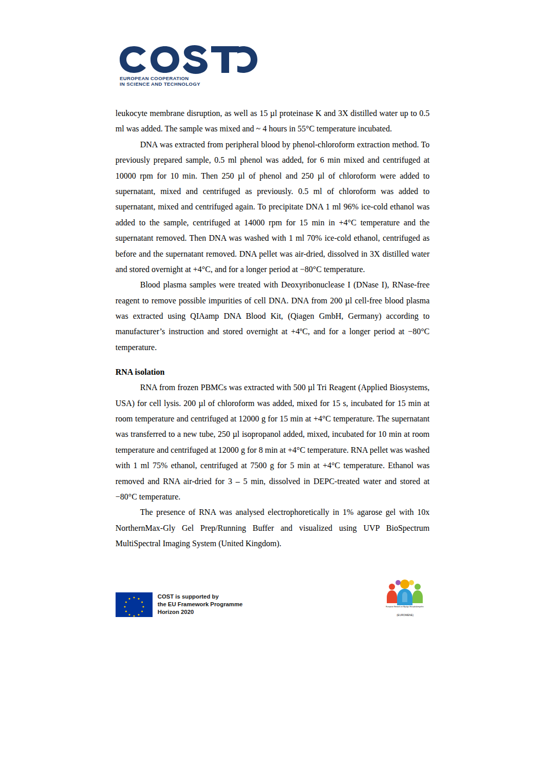EUROPEAN COOPERATION IN SCIENCE AND TECHNOLOGY
leukocyte membrane disruption, as well as 15 µl proteinase K and 3X distilled water up to 0.5 ml was added. The sample was mixed and ~ 4 hours in 55°C temperature incubated.
DNA was extracted from peripheral blood by phenol-chloroform extraction method. To previously prepared sample, 0.5 ml phenol was added, for 6 min mixed and centrifuged at 10000 rpm for 10 min. Then 250 µl of phenol and 250 µl of chloroform were added to supernatant, mixed and centrifuged as previously. 0.5 ml of chloroform was added to supernatant, mixed and centrifuged again. To precipitate DNA 1 ml 96% ice-cold ethanol was added to the sample, centrifuged at 14000 rpm for 15 min in +4°C temperature and the supernatant removed. Then DNA was washed with 1 ml 70% ice-cold ethanol, centrifuged as before and the supernatant removed. DNA pellet was air-dried, dissolved in 3X distilled water and stored overnight at +4°C, and for a longer period at −80°C temperature.
Blood plasma samples were treated with Deoxyribonuclease I (DNase I), RNase-free reagent to remove possible impurities of cell DNA. DNA from 200 µl cell-free blood plasma was extracted using QIAamp DNA Blood Kit, (Qiagen GmbH, Germany) according to manufacturer’s instruction and stored overnight at +4ºC, and for a longer period at −80°C temperature.
RNA isolation
RNA from frozen PBMCs was extracted with 500 µl Tri Reagent (Applied Biosystems, USA) for cell lysis. 200 µl of chloroform was added, mixed for 15 s, incubated for 15 min at room temperature and centrifuged at 12000 g for 15 min at +4°C temperature. The supernatant was transferred to a new tube, 250 µl isopropanol added, mixed, incubated for 10 min at room temperature and centrifuged at 12000 g for 8 min at +4°C temperature. RNA pellet was washed with 1 ml 75% ethanol, centrifuged at 7500 g for 5 min at +4°C temperature. Ethanol was removed and RNA air-dried for 3 – 5 min, dissolved in DEPC-treated water and stored at −80°C temperature.
The presence of RNA was analysed electrophoretically in 1% agarose gel with 10x NorthernMax-Gly Gel Prep/Running Buffer and visualized using UVP BioSpectrum MultiSpectral Imaging System (United Kingdom).
COST is supported by
the EU Framework Programme
Horizon 2020
European Network on Myalgic Encephalomyelitis
(EUROMENE)